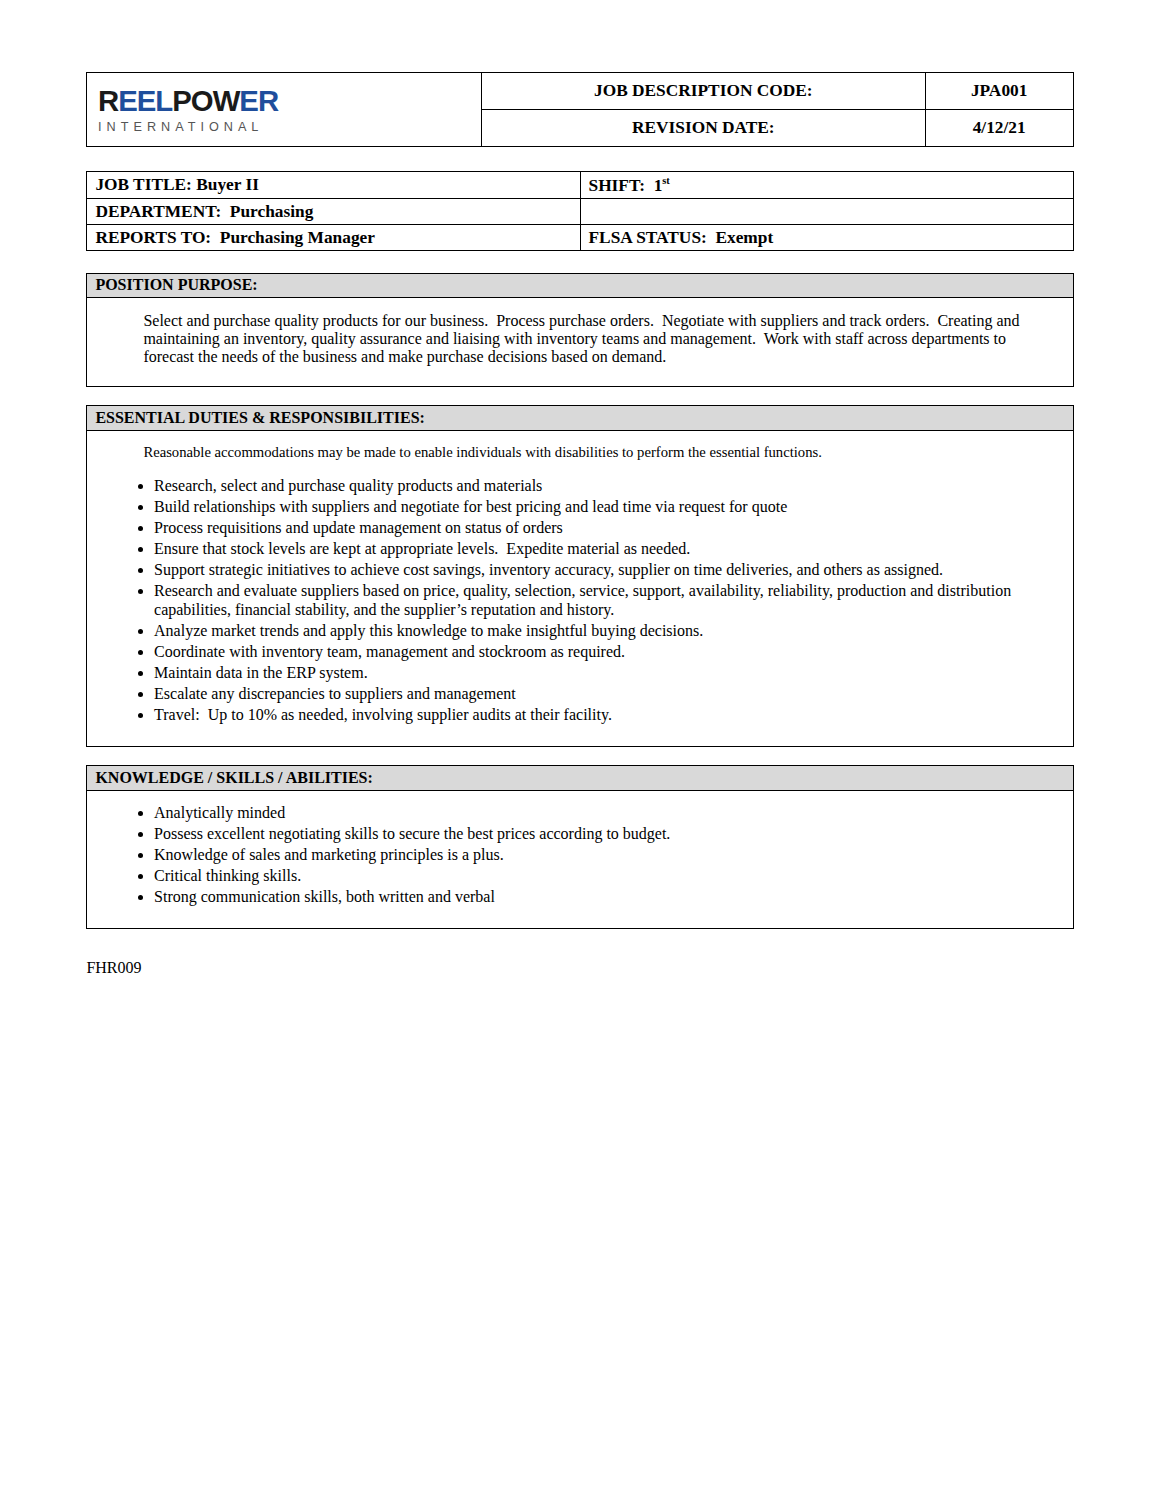| R EEL POW ER INTERNATIONAL | JOB DESCRIPTION CODE: | JPA001 |
| REVISION DATE: | 4/12/21 |
| JOB TITLE: Buyer II | SHIFT: 1 st |
| DEPARTMENT: Purchasing | |
| REPORTS TO: Purchasing Manager | FLSA STATUS: Exempt |
POSITION PURPOSE:
Select and purchase quality products for our business. Process purchase orders. Negotiate with suppliers and track orders. Creating and maintaining an inventory, quality assurance and liaising with inventory teams and management. Work with staff across departments to forecast the needs of the business and make purchase decisions based on demand.
ESSENTIAL DUTIES & RESPONSIBILITIES:
Reasonable accommodations may be made to enable individuals with disabilities to perform the essential functions.
Research, select and purchase quality products and materials
Build relationships with suppliers and negotiate for best pricing and lead time via request for quote
Process requisitions and update management on status of orders
Ensure that stock levels are kept at appropriate levels. Expedite material as needed.
Support strategic initiatives to achieve cost savings, inventory accuracy, supplier on time deliveries, and others as assigned.
Research and evaluate suppliers based on price, quality, selection, service, support, availability, reliability, production and distribution capabilities, financial stability, and the supplier’s reputation and history.
Analyze market trends and apply this knowledge to make insightful buying decisions.
Coordinate with inventory team, management and stockroom as required.
Maintain data in the ERP system.
Escalate any discrepancies to suppliers and management
Travel: Up to 10% as needed, involving supplier audits at their facility.
KNOWLEDGE / SKILLS / ABILITIES:
Analytically minded
Possess excellent negotiating skills to secure the best prices according to budget.
Knowledge of sales and marketing principles is a plus.
Critical thinking skills.
Strong communication skills, both written and verbal
FHR009